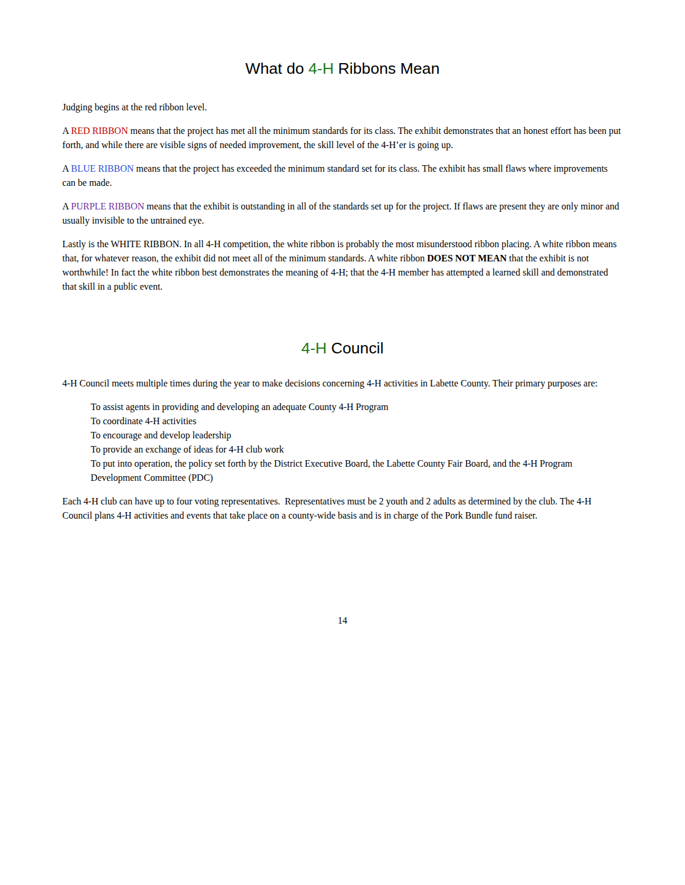What do 4-H Ribbons Mean
Judging begins at the red ribbon level.
A RED RIBBON means that the project has met all the minimum standards for its class. The exhibit demonstrates that an honest effort has been put forth, and while there are visible signs of needed improvement, the skill level of the 4-H’er is going up.
A BLUE RIBBON means that the project has exceeded the minimum standard set for its class. The exhibit has small flaws where improvements can be made.
A PURPLE RIBBON means that the exhibit is outstanding in all of the standards set up for the project. If flaws are present they are only minor and usually invisible to the untrained eye.
Lastly is the WHITE RIBBON. In all 4-H competition, the white ribbon is probably the most misunderstood ribbon placing. A white ribbon means that, for whatever reason, the exhibit did not meet all of the minimum standards. A white ribbon DOES NOT MEAN that the exhibit is not worthwhile! In fact the white ribbon best demonstrates the meaning of 4-H; that the 4-H member has attempted a learned skill and demonstrated that skill in a public event.
4-H Council
4-H Council meets multiple times during the year to make decisions concerning 4-H activities in Labette County. Their primary purposes are:
To assist agents in providing and developing an adequate County 4-H Program
To coordinate 4-H activities
To encourage and develop leadership
To provide an exchange of ideas for 4-H club work
To put into operation, the policy set forth by the District Executive Board, the Labette County Fair Board, and the 4-H Program Development Committee (PDC)
Each 4-H club can have up to four voting representatives. Representatives must be 2 youth and 2 adults as determined by the club. The 4-H Council plans 4-H activities and events that take place on a county-wide basis and is in charge of the Pork Bundle fund raiser.
14